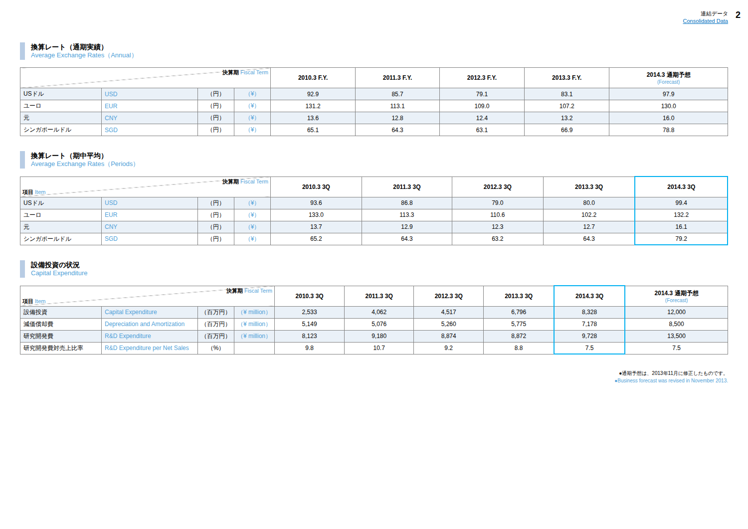連結データ
Consolidated Data 2
換算レート（通期実績） Average Exchange Rates（Annual）
| 決算期 Fiscal Term | 2010.3 F.Y. | 2011.3 F.Y. | 2012.3 F.Y. | 2013.3 F.Y. | 2014.3 通期予想 (Forecast) |
| --- | --- | --- | --- | --- | --- |
| USドル | USD | （円） | （¥） | 92.9 | 85.7 | 79.1 | 83.1 | 97.9 |
| ユーロ | EUR | （円） | （¥） | 131.2 | 113.1 | 109.0 | 107.2 | 130.0 |
| 元 | CNY | （円） | （¥） | 13.6 | 12.8 | 12.4 | 13.2 | 16.0 |
| シンガポールドル | SGD | （円） | （¥） | 65.1 | 64.3 | 63.1 | 66.9 | 78.8 |
換算レート（期中平均） Average Exchange Rates（Periods）
| 決算期 Fiscal Term 項目 Item | 2010.3 3Q | 2011.3 3Q | 2012.3 3Q | 2013.3 3Q | 2014.3 3Q |
| --- | --- | --- | --- | --- | --- |
| USドル | USD | （円） | （¥） | 93.6 | 86.8 | 79.0 | 80.0 | 99.4 |
| ユーロ | EUR | （円） | （¥） | 133.0 | 113.3 | 110.6 | 102.2 | 132.2 |
| 元 | CNY | （円） | （¥） | 13.7 | 12.9 | 12.3 | 12.7 | 16.1 |
| シンガポールドル | SGD | （円） | （¥） | 65.2 | 64.3 | 63.2 | 64.3 | 79.2 |
設備投資の状況 Capital Expenditure
| 決算期 Fiscal Term 項目 Item | 2010.3 3Q | 2011.3 3Q | 2012.3 3Q | 2013.3 3Q | 2014.3 3Q | 2014.3 通期予想 (Forecast) |
| --- | --- | --- | --- | --- | --- | --- |
| 設備投資 | Capital Expenditure | （百万円） | （¥ million） | 2,533 | 4,062 | 4,517 | 6,796 | 8,328 | 12,000 |
| 減価償却費 | Depreciation and Amortization | （百万円） | （¥ million） | 5,149 | 5,076 | 5,260 | 5,775 | 7,178 | 8,500 |
| 研究開発費 | R&D Expenditure | （百万円） | （¥ million） | 8,123 | 9,180 | 8,874 | 8,872 | 9,728 | 13,500 |
| 研究開発費対売上比率 | R&D Expenditure per Net Sales | （%） | | 9.8 | 10.7 | 9.2 | 8.8 | 7.5 | 7.5 |
●通期予想は、2013年11月に修正したものです。
●Business forecast was revised in November 2013.